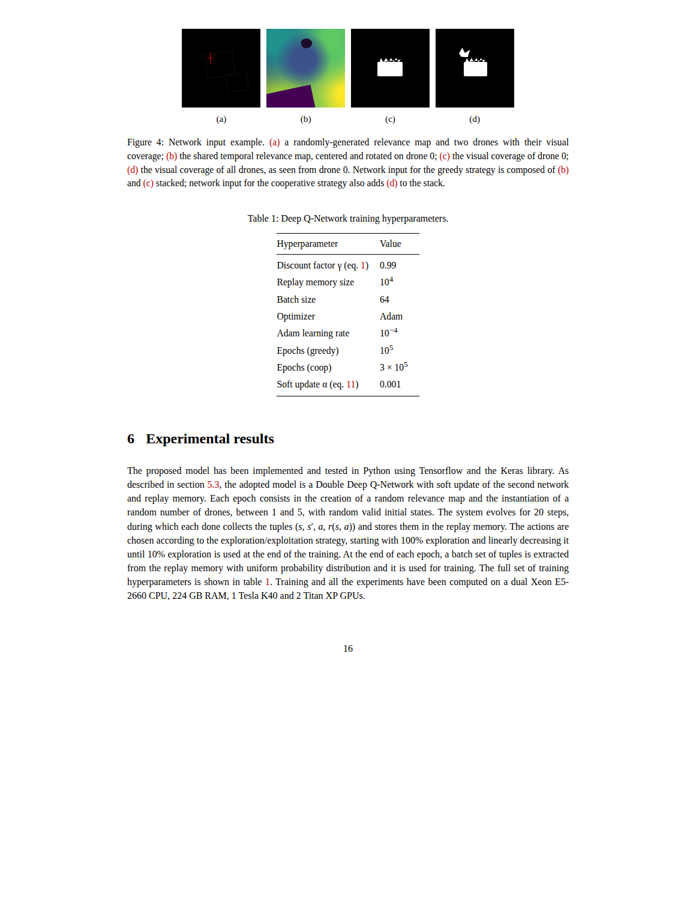(a)
(b)
(c)
(d)
Figure 4: Network input example. (a) a randomly-generated relevance map and two drones with their visual coverage; (b) the shared temporal relevance map, centered and rotated on drone 0; (c) the visual coverage of drone 0; (d) the visual coverage of all drones, as seen from drone 0. Network input for the greedy strategy is composed of (b) and (c) stacked; network input for the cooperative strategy also adds (d) to the stack.
Table 1: Deep Q-Network training hyperparameters.
| Hyperparameter | Value |
| --- | --- |
| Discount factor γ (eq. 1 ) | 0.99 |
| Replay memory size | 10 4 |
| Batch size | 64 |
| Optimizer | Adam |
| Adam learning rate | 10 −4 |
| Epochs (greedy) | 10 5 |
| Epochs (coop) | 3 × 10 5 |
| Soft update α (eq. 11 ) | 0.001 |
6 Experimental results
The proposed model has been implemented and tested in Python using Tensorflow and the Keras library. As described in section 5.3, the adopted model is a Double Deep Q-Network with soft update of the second network and replay memory. Each epoch consists in the creation of a random relevance map and the instantiation of a random number of drones, between 1 and 5, with random valid initial states. The system evolves for 20 steps, during which each done collects the tuples (s, s′, a, r(s, a)) and stores them in the replay memory. The actions are chosen according to the exploration/exploitation strategy, starting with 100% exploration and linearly decreasing it until 10% exploration is used at the end of the training. At the end of each epoch, a batch set of tuples is extracted from the replay memory with uniform probability distribution and it is used for training. The full set of training hyperparameters is shown in table 1. Training and all the experiments have been computed on a dual Xeon E5-2660 CPU, 224 GB RAM, 1 Tesla K40 and 2 Titan XP GPUs.
16